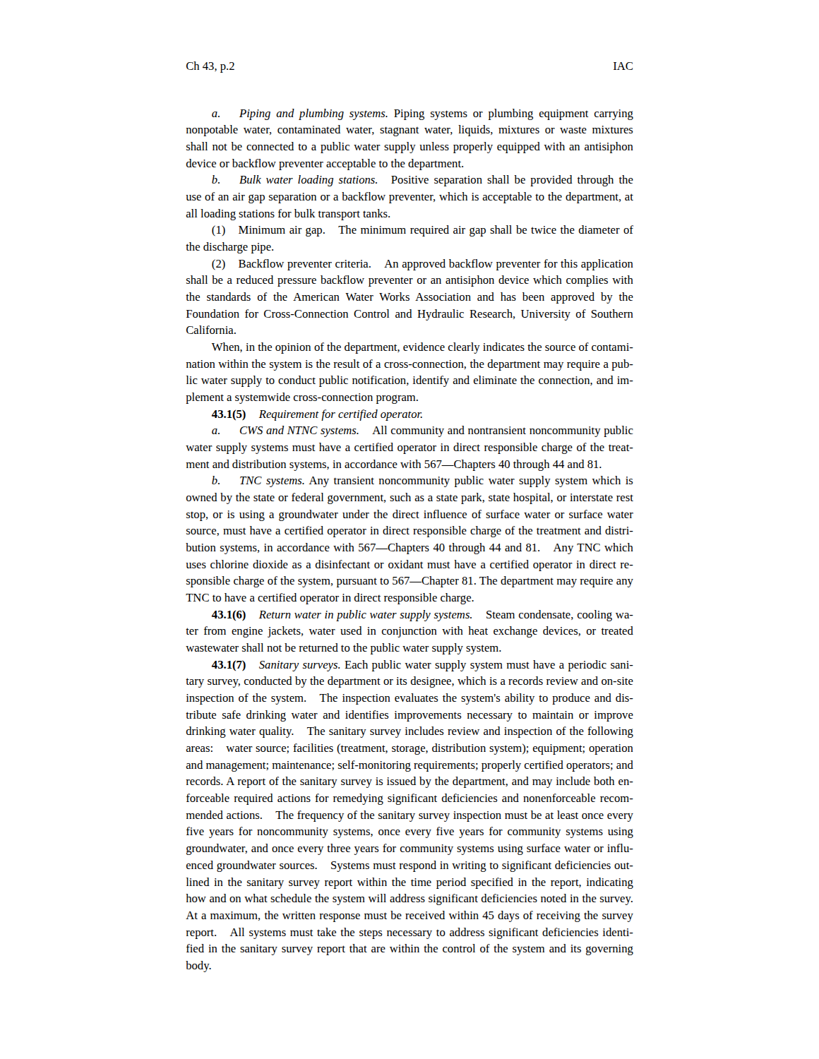Ch 43, p.2
IAC
a. Piping and plumbing systems. Piping systems or plumbing equipment carrying nonpotable water, contaminated water, stagnant water, liquids, mixtures or waste mixtures shall not be connected to a public water supply unless properly equipped with an antisiphon device or backflow preventer acceptable to the department.
b. Bulk water loading stations. Positive separation shall be provided through the use of an air gap separation or a backflow preventer, which is acceptable to the department, at all loading stations for bulk transport tanks.
(1) Minimum air gap. The minimum required air gap shall be twice the diameter of the discharge pipe.
(2) Backflow preventer criteria. An approved backflow preventer for this application shall be a reduced pressure backflow preventer or an antisiphon device which complies with the standards of the American Water Works Association and has been approved by the Foundation for Cross-Connection Control and Hydraulic Research, University of Southern California.
When, in the opinion of the department, evidence clearly indicates the source of contamination within the system is the result of a cross-connection, the department may require a public water supply to conduct public notification, identify and eliminate the connection, and implement a systemwide cross-connection program.
43.1(5) Requirement for certified operator.
a. CWS and NTNC systems. All community and nontransient noncommunity public water supply systems must have a certified operator in direct responsible charge of the treatment and distribution systems, in accordance with 567—Chapters 40 through 44 and 81.
b. TNC systems. Any transient noncommunity public water supply system which is owned by the state or federal government, such as a state park, state hospital, or interstate rest stop, or is using a groundwater under the direct influence of surface water or surface water source, must have a certified operator in direct responsible charge of the treatment and distribution systems, in accordance with 567—Chapters 40 through 44 and 81. Any TNC which uses chlorine dioxide as a disinfectant or oxidant must have a certified operator in direct responsible charge of the system, pursuant to 567—Chapter 81. The department may require any TNC to have a certified operator in direct responsible charge.
43.1(6) Return water in public water supply systems. Steam condensate, cooling water from engine jackets, water used in conjunction with heat exchange devices, or treated wastewater shall not be returned to the public water supply system.
43.1(7) Sanitary surveys. Each public water supply system must have a periodic sanitary survey, conducted by the department or its designee, which is a records review and on-site inspection of the system. The inspection evaluates the system's ability to produce and distribute safe drinking water and identifies improvements necessary to maintain or improve drinking water quality. The sanitary survey includes review and inspection of the following areas: water source; facilities (treatment, storage, distribution system); equipment; operation and management; maintenance; self-monitoring requirements; properly certified operators; and records. A report of the sanitary survey is issued by the department, and may include both enforceable required actions for remedying significant deficiencies and nonenforceable recommended actions. The frequency of the sanitary survey inspection must be at least once every five years for noncommunity systems, once every five years for community systems using groundwater, and once every three years for community systems using surface water or influenced groundwater sources. Systems must respond in writing to significant deficiencies outlined in the sanitary survey report within the time period specified in the report, indicating how and on what schedule the system will address significant deficiencies noted in the survey. At a maximum, the written response must be received within 45 days of receiving the survey report. All systems must take the steps necessary to address significant deficiencies identified in the sanitary survey report that are within the control of the system and its governing body.